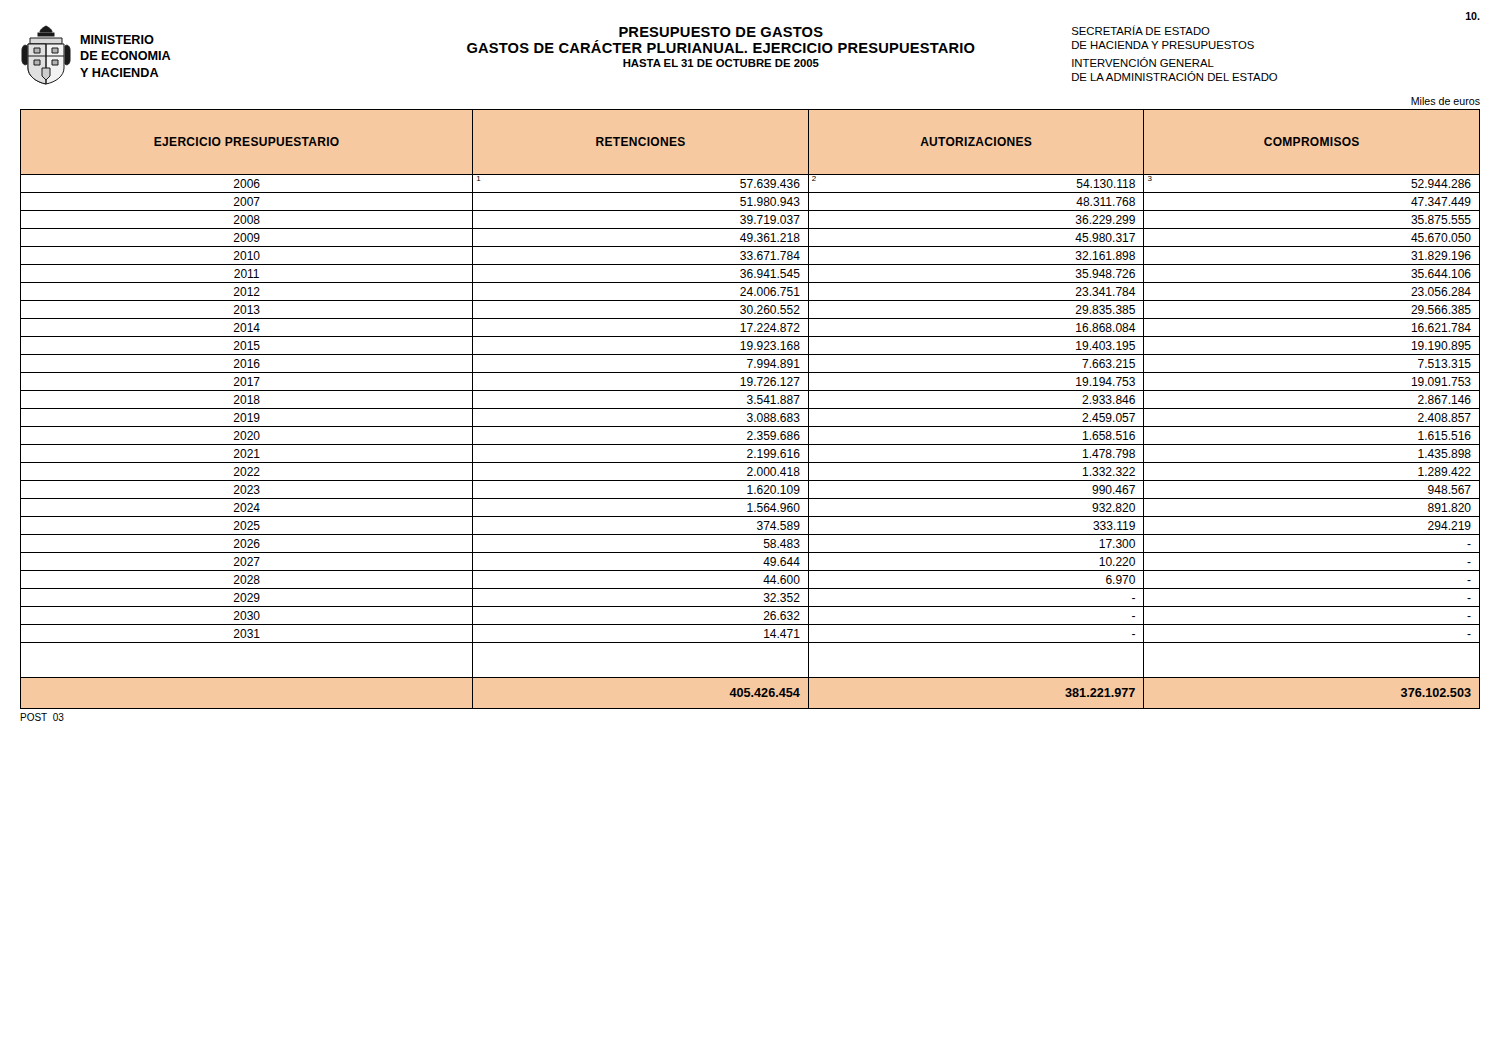10.
MINISTERIO
DE ECONOMIA
Y HACIENDA
PRESUPUESTO DE GASTOS
GASTOS DE CARÁCTER PLURIANUAL. EJERCICIO PRESUPUESTARIO
HASTA EL 31 DE OCTUBRE DE 2005
SECRETARÍA DE ESTADO
DE HACIENDA Y PRESUPUESTOS
INTERVENCIÓN GENERAL
DE LA ADMINISTRACIÓN DEL ESTADO
Miles de euros
| EJERCICIO PRESUPUESTARIO | RETENCIONES | AUTORIZACIONES | COMPROMISOS |
| --- | --- | --- | --- |
| 2006 | 1 57.639.436 | 2 54.130.118 | 3 52.944.286 |
| 2007 | 51.980.943 | 48.311.768 | 47.347.449 |
| 2008 | 39.719.037 | 36.229.299 | 35.875.555 |
| 2009 | 49.361.218 | 45.980.317 | 45.670.050 |
| 2010 | 33.671.784 | 32.161.898 | 31.829.196 |
| 2011 | 36.941.545 | 35.948.726 | 35.644.106 |
| 2012 | 24.006.751 | 23.341.784 | 23.056.284 |
| 2013 | 30.260.552 | 29.835.385 | 29.566.385 |
| 2014 | 17.224.872 | 16.868.084 | 16.621.784 |
| 2015 | 19.923.168 | 19.403.195 | 19.190.895 |
| 2016 | 7.994.891 | 7.663.215 | 7.513.315 |
| 2017 | 19.726.127 | 19.194.753 | 19.091.753 |
| 2018 | 3.541.887 | 2.933.846 | 2.867.146 |
| 2019 | 3.088.683 | 2.459.057 | 2.408.857 |
| 2020 | 2.359.686 | 1.658.516 | 1.615.516 |
| 2021 | 2.199.616 | 1.478.798 | 1.435.898 |
| 2022 | 2.000.418 | 1.332.322 | 1.289.422 |
| 2023 | 1.620.109 | 990.467 | 948.567 |
| 2024 | 1.564.960 | 932.820 | 891.820 |
| 2025 | 374.589 | 333.119 | 294.219 |
| 2026 | 58.483 | 17.300 | - |
| 2027 | 49.644 | 10.220 | - |
| 2028 | 44.600 | 6.970 | - |
| 2029 | 32.352 | - | - |
| 2030 | 26.632 | - | - |
| 2031 | 14.471 | - | - |
| | 405.426.454 | 381.221.977 | 376.102.503 |
POST 03